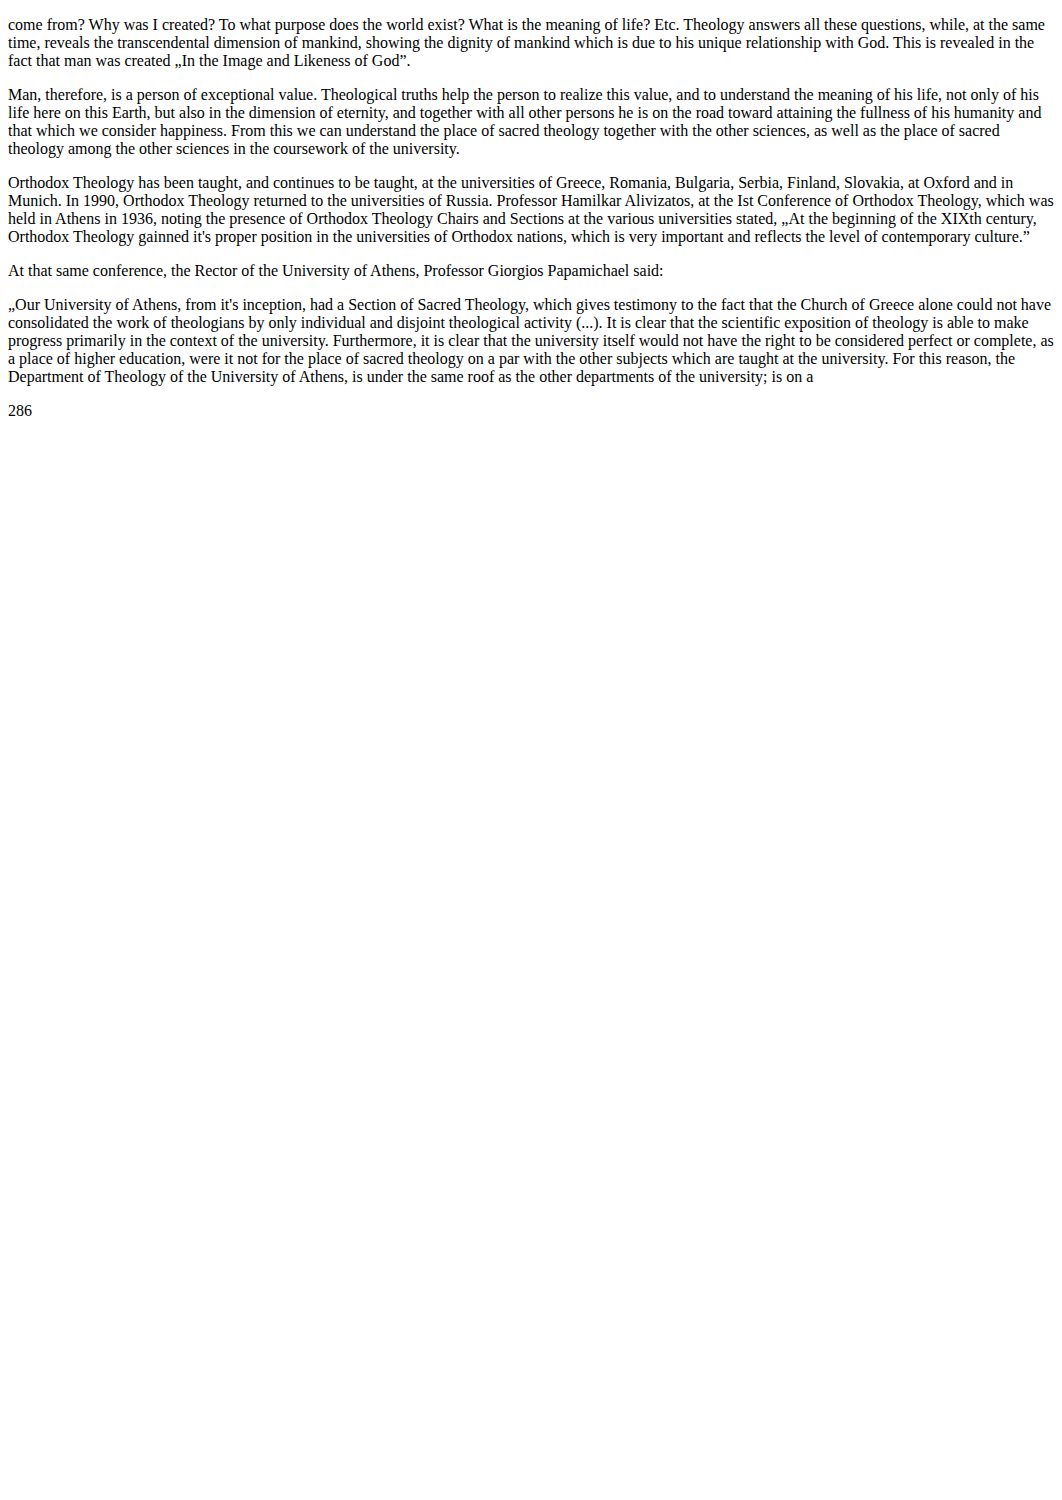come from? Why was I created? To what purpose does the world exist? What is the meaning of life? Etc. Theology answers all these questions, while, at the same time, reveals the transcendental dimension of mankind, showing the dignity of mankind which is due to his unique relationship with God. This is revealed in the fact that man was created „In the Image and Likeness of God”.
Man, therefore, is a person of exceptional value. Theological truths help the person to realize this value, and to understand the meaning of his life, not only of his life here on this Earth, but also in the dimension of eternity, and together with all other persons he is on the road toward attaining the fullness of his humanity and that which we consider happiness. From this we can understand the place of sacred theology together with the other sciences, as well as the place of sacred theology among the other sciences in the coursework of the university.
Orthodox Theology has been taught, and continues to be taught, at the universities of Greece, Romania, Bulgaria, Serbia, Finland, Slovakia, at Oxford and in Munich. In 1990, Orthodox Theology returned to the universities of Russia. Professor Hamilkar Alivizatos, at the Ist Conference of Orthodox Theology, which was held in Athens in 1936, noting the presence of Orthodox Theology Chairs and Sections at the various universities stated, „At the beginning of the XIXth century, Orthodox Theology gainned it's proper position in the universities of Orthodox nations, which is very important and reflects the level of contemporary culture.”
At that same conference, the Rector of the University of Athens, Professor Giorgios Papamichael said:
„Our University of Athens, from it's inception, had a Section of Sacred Theology, which gives testimony to the fact that the Church of Greece alone could not have consolidated the work of theologians by only individual and disjoint theological activity (...). It is clear that the scientific exposition of theology is able to make progress primarily in the context of the university. Furthermore, it is clear that the university itself would not have the right to be considered perfect or complete, as a place of higher education, were it not for the place of sacred theology on a par with the other subjects which are taught at the university. For this reason, the Department of Theology of the University of Athens, is under the same roof as the other departments of the university; is on a
286